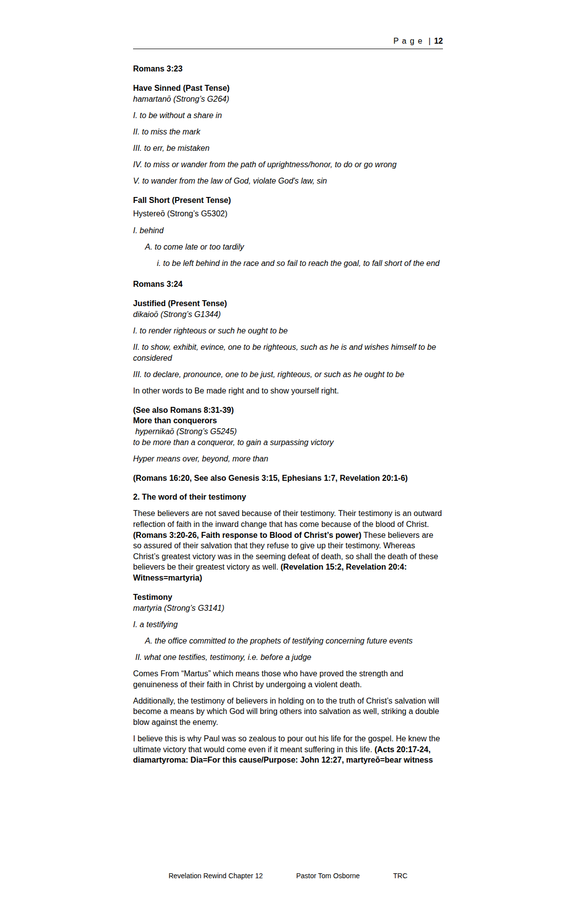P a g e | 12
Romans 3:23
Have Sinned (Past Tense)
hamartanō (Strong’s G264)
I. to be without a share in
II. to miss the mark
III. to err, be mistaken
IV. to miss or wander from the path of uprightness/honor, to do or go wrong
V. to wander from the law of God, violate God's law, sin
Fall Short (Present Tense)
Hystereō (Strong’s G5302)
I. behind
A. to come late or too tardily
i. to be left behind in the race and so fail to reach the goal, to fall short of the end
Romans 3:24
Justified (Present Tense)
dikaioō (Strong’s G1344)
I. to render righteous or such he ought to be
II. to show, exhibit, evince, one to be righteous, such as he is and wishes himself to be considered
III. to declare, pronounce, one to be just, righteous, or such as he ought to be
In other words to Be made right and to show yourself right.
(See also Romans 8:31-39)
More than conquerors
hypernikaō (Strong’s G5245)
to be more than a conqueror, to gain a surpassing victory
Hyper means over, beyond, more than
(Romans 16:20, See also Genesis 3:15, Ephesians 1:7, Revelation 20:1-6)
2. The word of their testimony
These believers are not saved because of their testimony. Their testimony is an outward reflection of faith in the inward change that has come because of the blood of Christ. (Romans 3:20-26, Faith response to Blood of Christ’s power) These believers are so assured of their salvation that they refuse to give up their testimony. Whereas Christ’s greatest victory was in the seeming defeat of death, so shall the death of these believers be their greatest victory as well. (Revelation 15:2, Revelation 20:4: Witness=martyria)
Testimony
martyria (Strong’s G3141)
I. a testifying
A. the office committed to the prophets of testifying concerning future events
II. what one testifies, testimony, i.e. before a judge
Comes From “Martus” which means those who have proved the strength and genuineness of their faith in Christ by undergoing a violent death.
Additionally, the testimony of believers in holding on to the truth of Christ’s salvation will become a means by which God will bring others into salvation as well, striking a double blow against the enemy.
I believe this is why Paul was so zealous to pour out his life for the gospel. He knew the ultimate victory that would come even if it meant suffering in this life. (Acts 20:17-24, diamartyroma: Dia=For this cause/Purpose: John 12:27, martyreō=bear witness
Revelation Rewind Chapter 12 Pastor Tom Osborne TRC